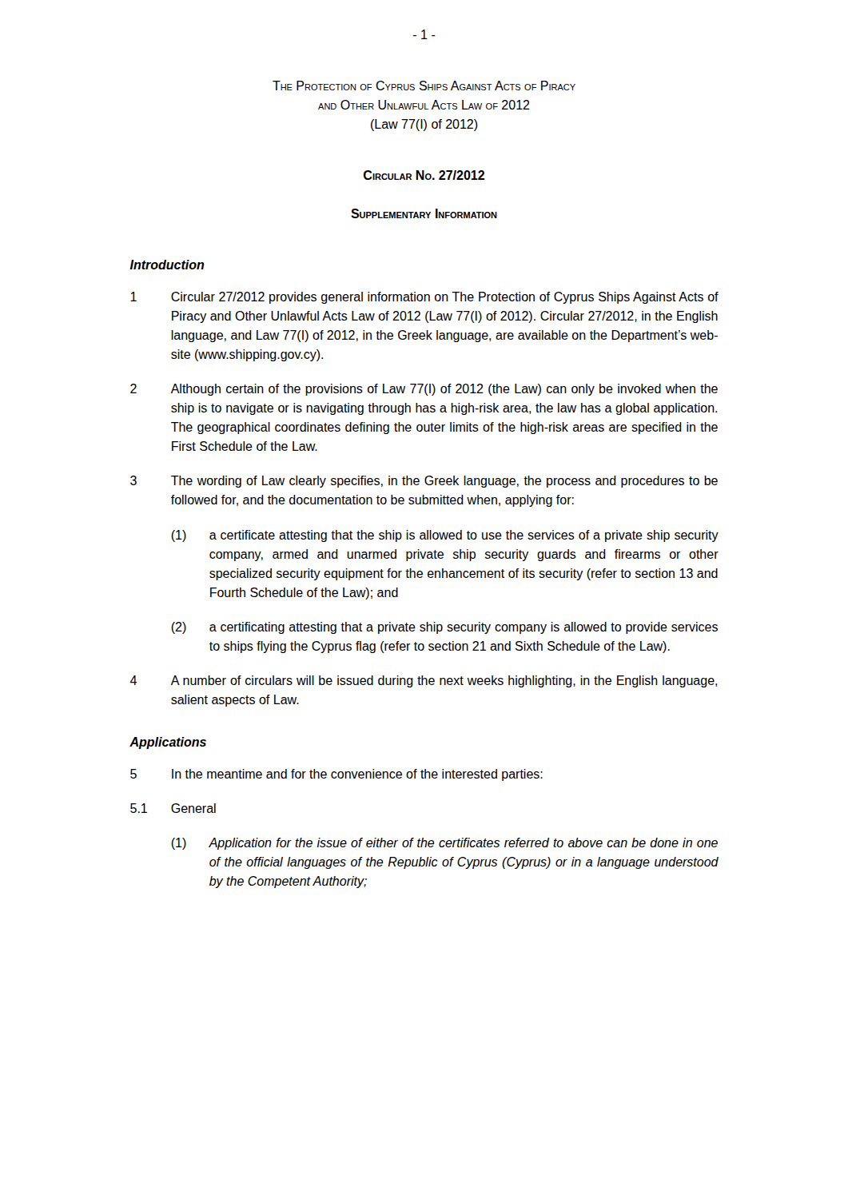- 1 -
The Protection of Cyprus Ships Against Acts of Piracy
and Other Unlawful Acts Law of 2012
(Law 77(I) of 2012)
Circular No. 27/2012
Supplementary Information
Introduction
1 Circular 27/2012 provides general information on The Protection of Cyprus Ships Against Acts of Piracy and Other Unlawful Acts Law of 2012 (Law 77(I) of 2012). Circular 27/2012, in the English language, and Law 77(I) of 2012, in the Greek language, are available on the Department’s web-site (www.shipping.gov.cy).
2 Although certain of the provisions of Law 77(I) of 2012 (the Law) can only be invoked when the ship is to navigate or is navigating through has a high-risk area, the law has a global application. The geographical coordinates defining the outer limits of the high-risk areas are specified in the First Schedule of the Law.
3 The wording of Law clearly specifies, in the Greek language, the process and procedures to be followed for, and the documentation to be submitted when, applying for:
(1) a certificate attesting that the ship is allowed to use the services of a private ship security company, armed and unarmed private ship security guards and firearms or other specialized security equipment for the enhancement of its security (refer to section 13 and Fourth Schedule of the Law); and
(2) a certificating attesting that a private ship security company is allowed to provide services to ships flying the Cyprus flag (refer to section 21 and Sixth Schedule of the Law).
4 A number of circulars will be issued during the next weeks highlighting, in the English language, salient aspects of Law.
Applications
5 In the meantime and for the convenience of the interested parties:
5.1 General
(1) Application for the issue of either of the certificates referred to above can be done in one of the official languages of the Republic of Cyprus (Cyprus) or in a language understood by the Competent Authority;